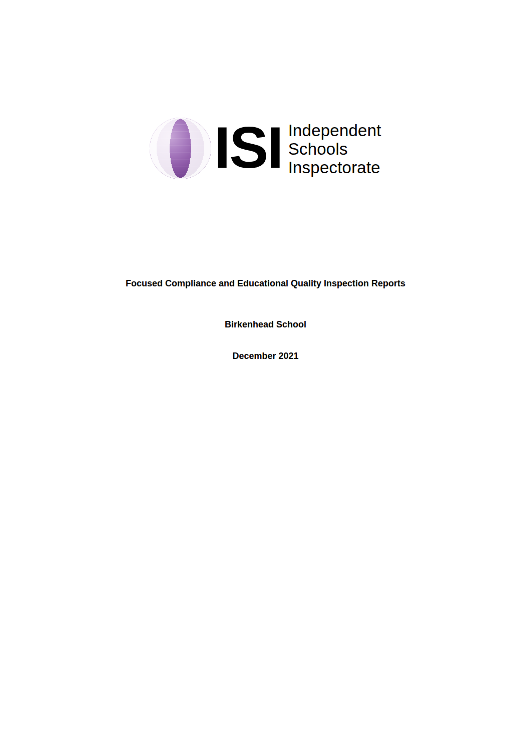ISI Independent
Schools
Inspectorate
Focused Compliance and Educational Quality Inspection Reports
Birkenhead School
December 2021